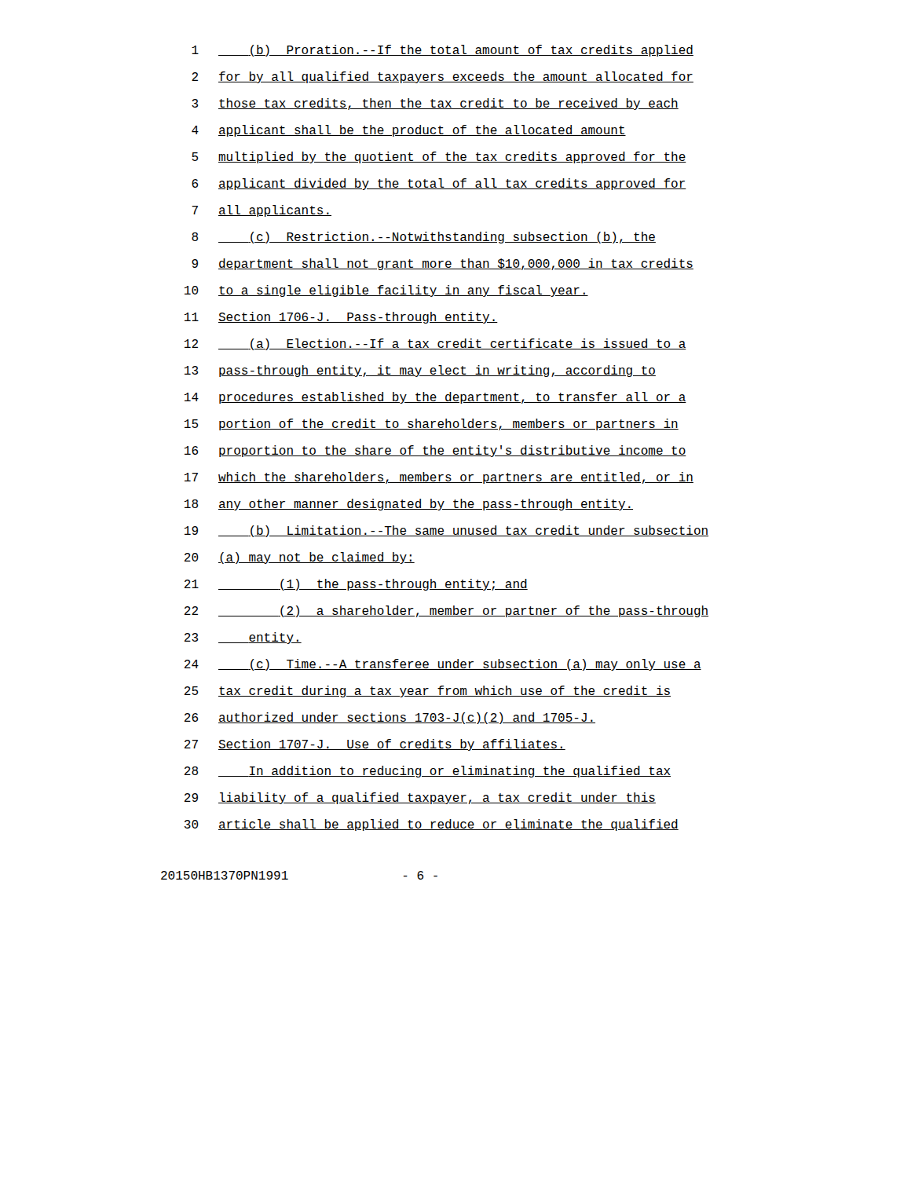| 1 | (b) Proration.--If the total amount of tax credits applied |
| 2 | for by all qualified taxpayers exceeds the amount allocated for |
| 3 | those tax credits, then the tax credit to be received by each |
| 4 | applicant shall be the product of the allocated amount |
| 5 | multiplied by the quotient of the tax credits approved for the |
| 6 | applicant divided by the total of all tax credits approved for |
| 7 | all applicants. |
| 8 | (c) Restriction.--Notwithstanding subsection (b), the |
| 9 | department shall not grant more than $10,000,000 in tax credits |
| 10 | to a single eligible facility in any fiscal year. |
| 11 | Section 1706-J. Pass-through entity. |
| 12 | (a) Election.--If a tax credit certificate is issued to a |
| 13 | pass-through entity, it may elect in writing, according to |
| 14 | procedures established by the department, to transfer all or a |
| 15 | portion of the credit to shareholders, members or partners in |
| 16 | proportion to the share of the entity's distributive income to |
| 17 | which the shareholders, members or partners are entitled, or in |
| 18 | any other manner designated by the pass-through entity. |
| 19 | (b) Limitation.--The same unused tax credit under subsection |
| 20 | (a) may not be claimed by: |
| 21 | (1) the pass-through entity; and |
| 22 | (2) a shareholder, member or partner of the pass-through |
| 23 | entity. |
| 24 | (c) Time.--A transferee under subsection (a) may only use a |
| 25 | tax credit during a tax year from which use of the credit is |
| 26 | authorized under sections 1703-J(c)(2) and 1705-J. |
| 27 | Section 1707-J. Use of credits by affiliates. |
| 28 | In addition to reducing or eliminating the qualified tax |
| 29 | liability of a qualified taxpayer, a tax credit under this |
| 30 | article shall be applied to reduce or eliminate the qualified |
20150HB1370PN1991 - 6 -